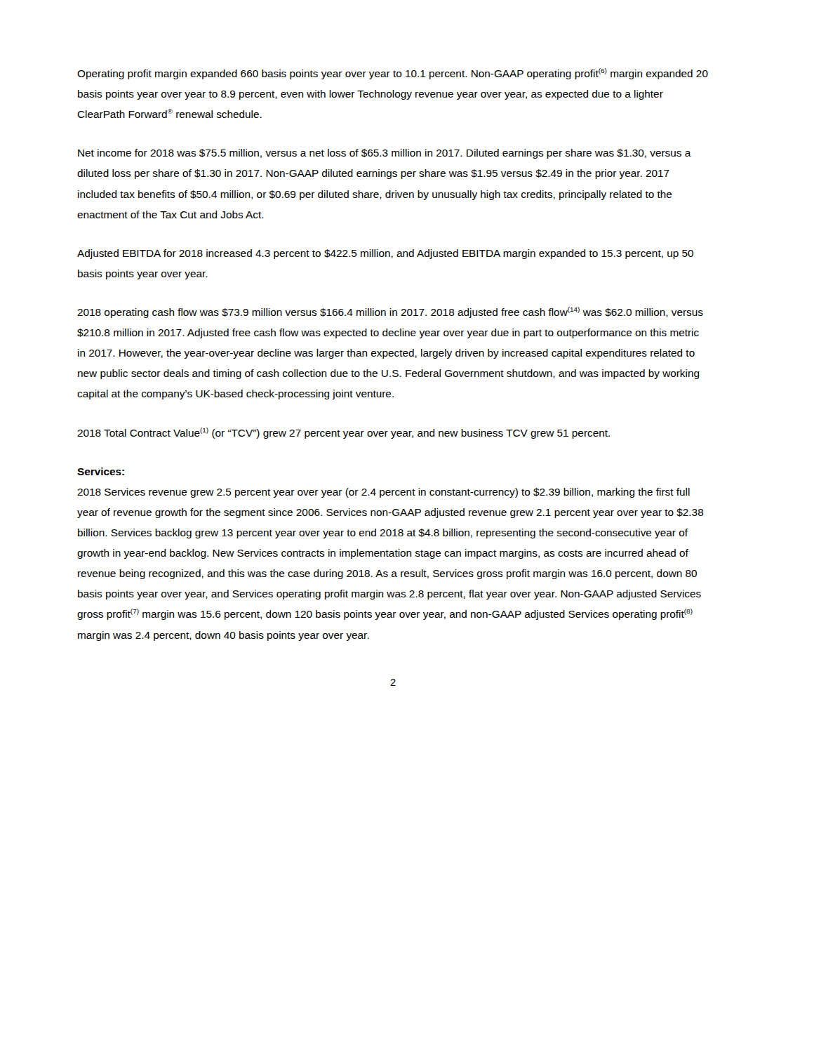Operating profit margin expanded 660 basis points year over year to 10.1 percent. Non-GAAP operating profit(6) margin expanded 20 basis points year over year to 8.9 percent, even with lower Technology revenue year over year, as expected due to a lighter ClearPath Forward® renewal schedule.
Net income for 2018 was $75.5 million, versus a net loss of $65.3 million in 2017. Diluted earnings per share was $1.30, versus a diluted loss per share of $1.30 in 2017. Non-GAAP diluted earnings per share was $1.95 versus $2.49 in the prior year. 2017 included tax benefits of $50.4 million, or $0.69 per diluted share, driven by unusually high tax credits, principally related to the enactment of the Tax Cut and Jobs Act.
Adjusted EBITDA for 2018 increased 4.3 percent to $422.5 million, and Adjusted EBITDA margin expanded to 15.3 percent, up 50 basis points year over year.
2018 operating cash flow was $73.9 million versus $166.4 million in 2017. 2018 adjusted free cash flow(14) was $62.0 million, versus $210.8 million in 2017. Adjusted free cash flow was expected to decline year over year due in part to outperformance on this metric in 2017. However, the year-over-year decline was larger than expected, largely driven by increased capital expenditures related to new public sector deals and timing of cash collection due to the U.S. Federal Government shutdown, and was impacted by working capital at the company’s UK-based check-processing joint venture.
2018 Total Contract Value(1) (or “TCV”) grew 27 percent year over year, and new business TCV grew 51 percent.
Services:
2018 Services revenue grew 2.5 percent year over year (or 2.4 percent in constant-currency) to $2.39 billion, marking the first full year of revenue growth for the segment since 2006. Services non-GAAP adjusted revenue grew 2.1 percent year over year to $2.38 billion. Services backlog grew 13 percent year over year to end 2018 at $4.8 billion, representing the second-consecutive year of growth in year-end backlog. New Services contracts in implementation stage can impact margins, as costs are incurred ahead of revenue being recognized, and this was the case during 2018. As a result, Services gross profit margin was 16.0 percent, down 80 basis points year over year, and Services operating profit margin was 2.8 percent, flat year over year. Non-GAAP adjusted Services gross profit(7) margin was 15.6 percent, down 120 basis points year over year, and non-GAAP adjusted Services operating profit(8) margin was 2.4 percent, down 40 basis points year over year.
2